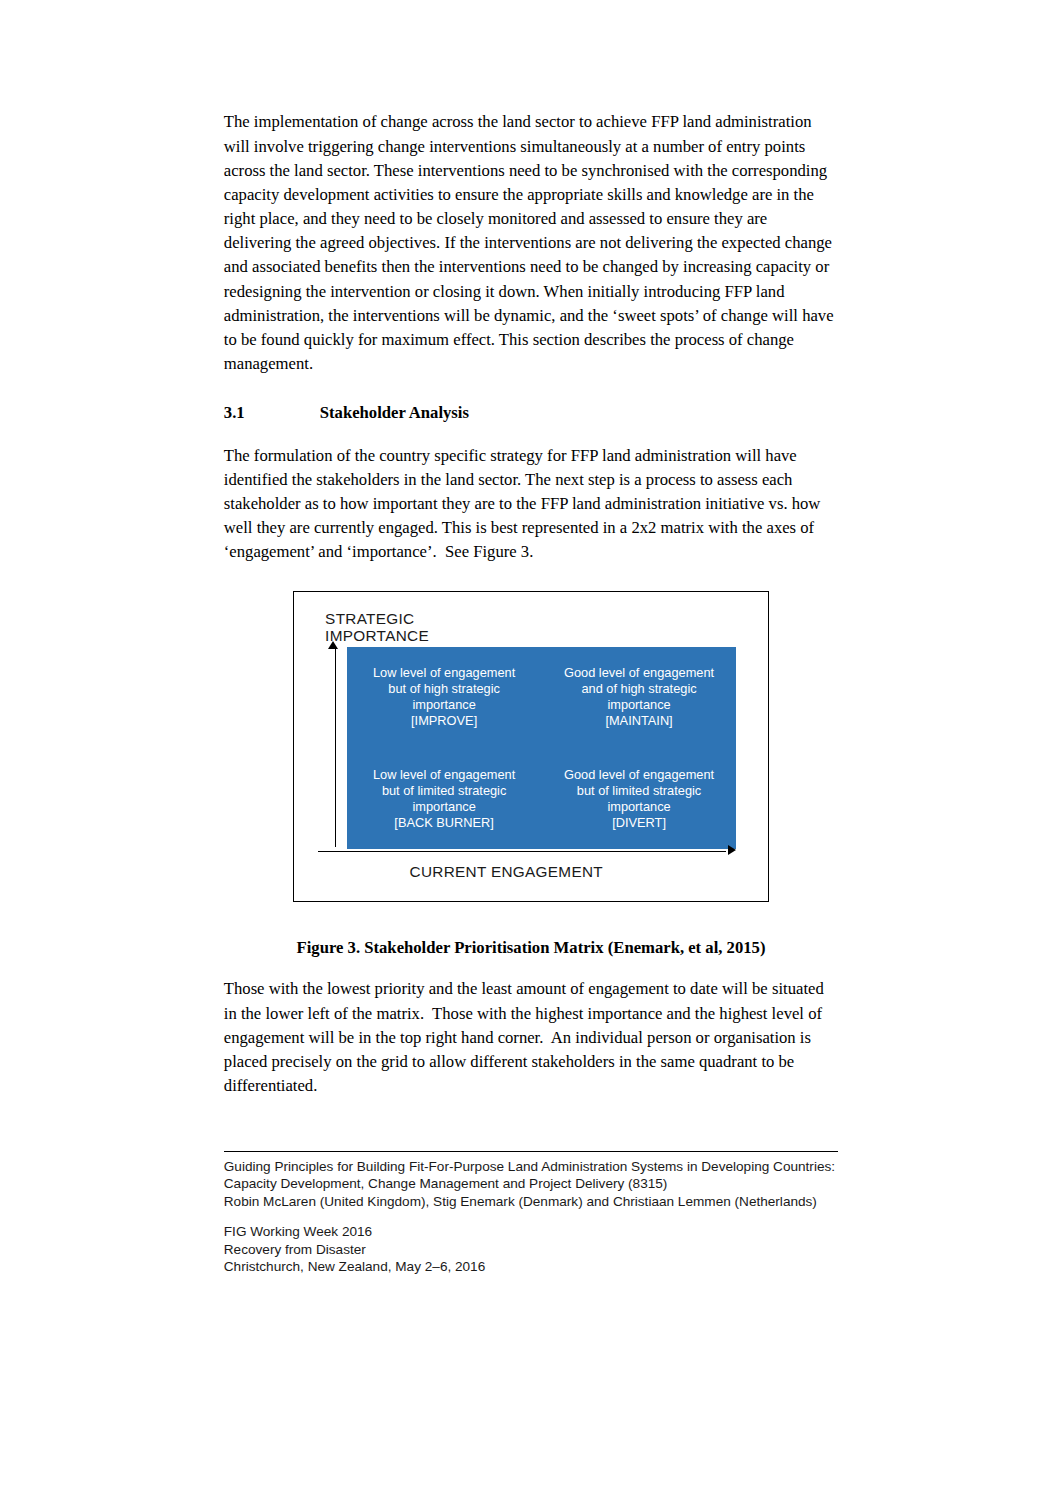The implementation of change across the land sector to achieve FFP land administration will involve triggering change interventions simultaneously at a number of entry points across the land sector. These interventions need to be synchronised with the corresponding capacity development activities to ensure the appropriate skills and knowledge are in the right place, and they need to be closely monitored and assessed to ensure they are delivering the agreed objectives. If the interventions are not delivering the expected change and associated benefits then the interventions need to be changed by increasing capacity or redesigning the intervention or closing it down. When initially introducing FFP land administration, the interventions will be dynamic, and the ‘sweet spots’ of change will have to be found quickly for maximum effect. This section describes the process of change management.
3.1 Stakeholder Analysis
The formulation of the country specific strategy for FFP land administration will have identified the stakeholders in the land sector. The next step is a process to assess each stakeholder as to how important they are to the FFP land administration initiative vs. how well they are currently engaged. This is best represented in a 2x2 matrix with the axes of ‘engagement’ and ‘importance’. See Figure 3.
STRATEGIC
IMPORTANCE
Low level of engagement
but of high strategic
importance
[IMPROVE]
Good level of engagement
and of high strategic
importance
[MAINTAIN]
Low level of engagement
but of limited strategic
importance
[BACK BURNER]
Good level of engagement
but of limited strategic
importance
[DIVERT]
CURRENT ENGAGEMENT
Figure 3. Stakeholder Prioritisation Matrix (Enemark, et al, 2015)
Those with the lowest priority and the least amount of engagement to date will be situated in the lower left of the matrix. Those with the highest importance and the highest level of engagement will be in the top right hand corner. An individual person or organisation is placed precisely on the grid to allow different stakeholders in the same quadrant to be differentiated.
Guiding Principles for Building Fit-For-Purpose Land Administration Systems in Developing Countries: Capacity Development, Change Management and Project Delivery (8315)
Robin McLaren (United Kingdom), Stig Enemark (Denmark) and Christiaan Lemmen (Netherlands)
FIG Working Week 2016
Recovery from Disaster
Christchurch, New Zealand, May 2–6, 2016